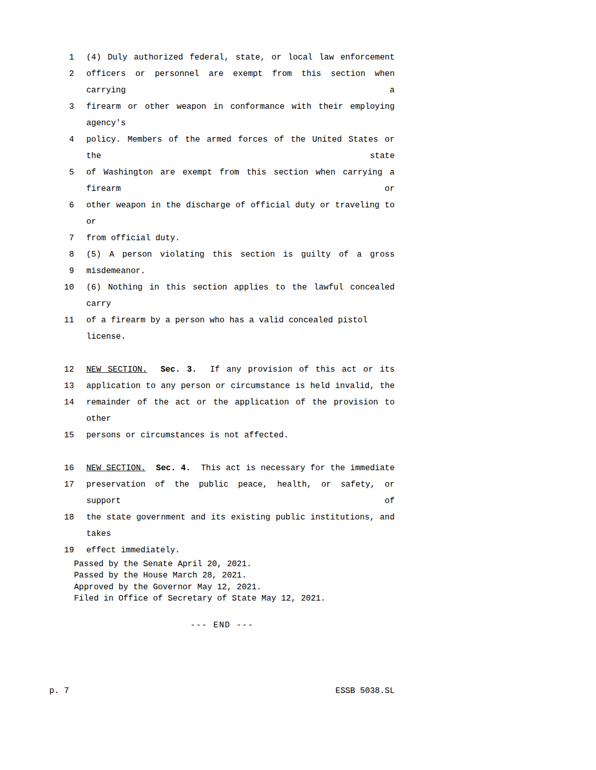1(4) Duly authorized federal, state, or local law enforcement
2 officers or personnel are exempt from this section when carrying a
3 firearm or other weapon in conformance with their employing agency's
4 policy. Members of the armed forces of the United States or the state
5 of Washington are exempt from this section when carrying a firearm or
6 other weapon in the discharge of official duty or traveling to or
7 from official duty.
8(5) A person violating this section is guilty of a gross
9 misdemeanor.
10(6) Nothing in this section applies to the lawful concealed carry
11 of a firearm by a person who has a valid concealed pistol license.
12 NEW SECTION. Sec. 3. If any provision of this act or its
13 application to any person or circumstance is held invalid, the
14 remainder of the act or the application of the provision to other
15 persons or circumstances is not affected.
16 NEW SECTION. Sec. 4. This act is necessary for the immediate
17 preservation of the public peace, health, or safety, or support of
18 the state government and its existing public institutions, and takes
19 effect immediately.
Passed by the Senate April 20, 2021. Passed by the House March 28, 2021. Approved by the Governor May 12, 2021. Filed in Office of Secretary of State May 12, 2021.
--- END ---
p. 7 ESSB 5038.SL